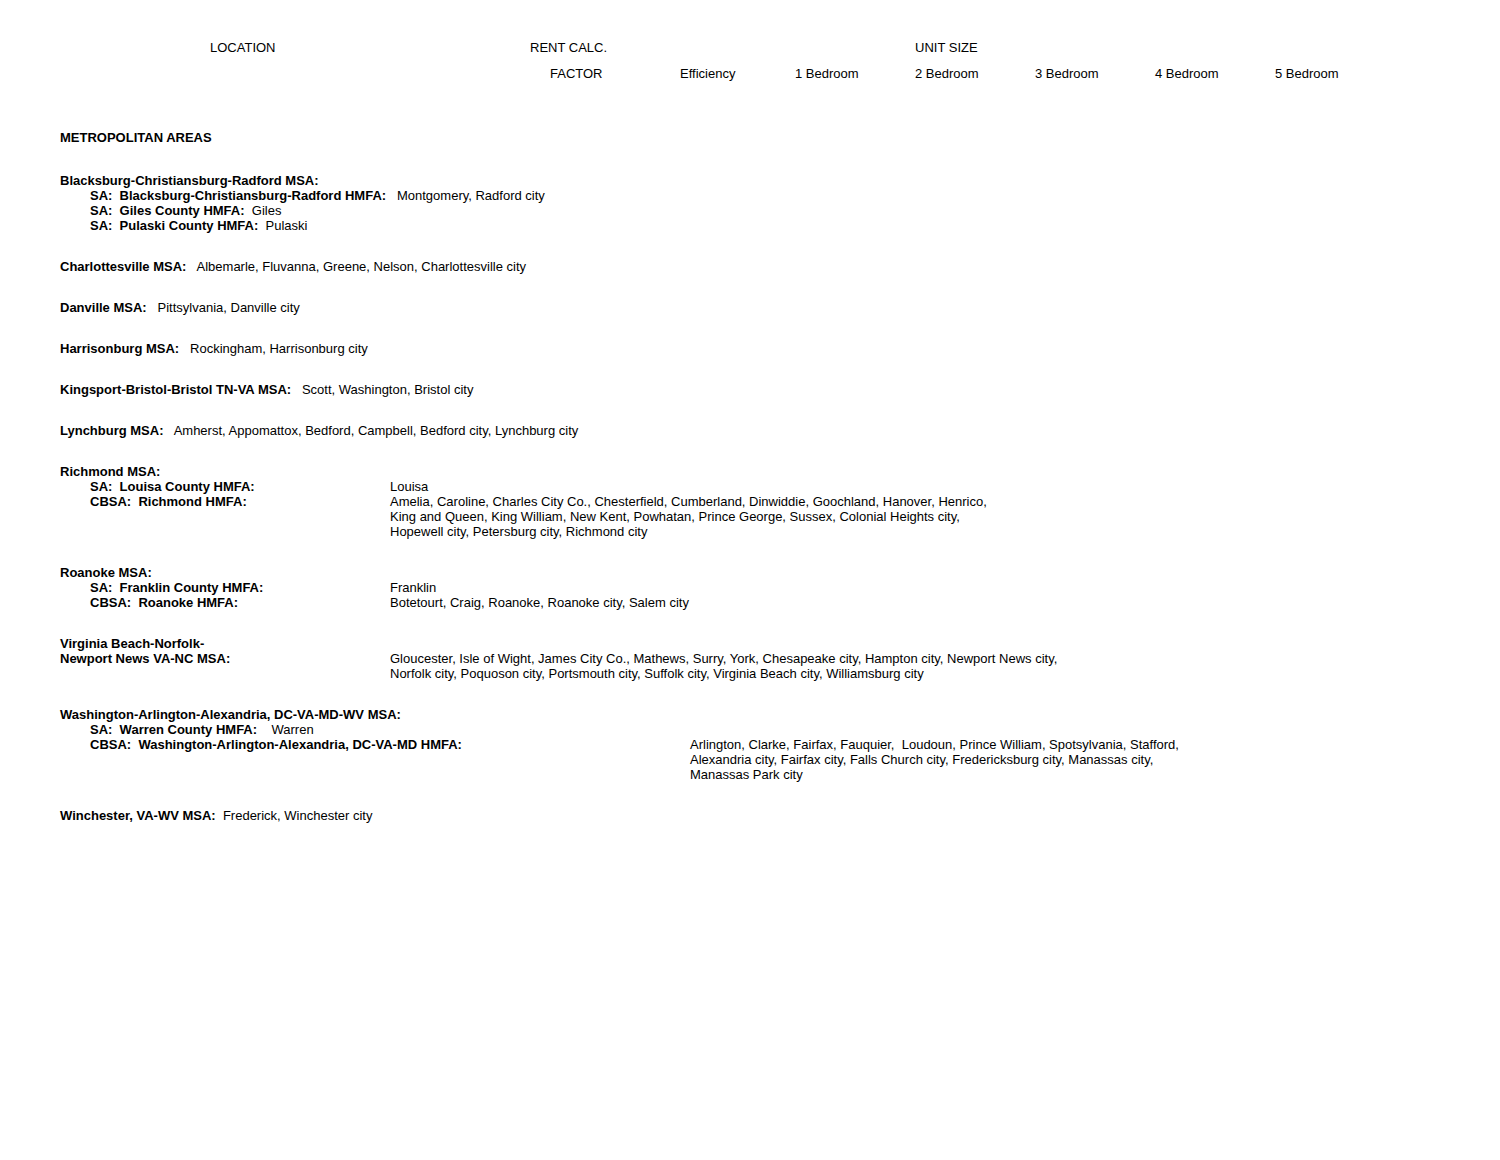LOCATION RENT CALC. FACTOR UNIT SIZE Efficiency 1 Bedroom 2 Bedroom 3 Bedroom 4 Bedroom 5 Bedroom
METROPOLITAN AREAS
Blacksburg-Christiansburg-Radford MSA:
SA: Blacksburg-Christiansburg-Radford HMFA: Montgomery, Radford city
SA: Giles County HMFA: Giles
SA: Pulaski County HMFA: Pulaski
Charlottesville MSA: Albemarle, Fluvanna, Greene, Nelson, Charlottesville city
Danville MSA: Pittsylvania, Danville city
Harrisonburg MSA: Rockingham, Harrisonburg city
Kingsport-Bristol-Bristol TN-VA MSA: Scott, Washington, Bristol city
Lynchburg MSA: Amherst, Appomattox, Bedford, Campbell, Bedford city, Lynchburg city
Richmond MSA:
SA: Louisa County HMFA: Louisa
CBSA: Richmond HMFA: Amelia, Caroline, Charles City Co., Chesterfield, Cumberland, Dinwiddie, Goochland, Hanover, Henrico,
King and Queen, King William, New Kent, Powhatan, Prince George, Sussex, Colonial Heights city,
Hopewell city, Petersburg city, Richmond city
Roanoke MSA:
SA: Franklin County HMFA: Franklin
CBSA: Roanoke HMFA: Botetourt, Craig, Roanoke, Roanoke city, Salem city
Virginia Beach-Norfolk-
Newport News VA-NC MSA: Gloucester, Isle of Wight, James City Co., Mathews, Surry, York, Chesapeake city, Hampton city, Newport News city,
Norfolk city, Poquoson city, Portsmouth city, Suffolk city, Virginia Beach city, Williamsburg city
Washington-Arlington-Alexandria, DC-VA-MD-WV MSA:
SA: Warren County HMFA: Warren
CBSA: Washington-Arlington-Alexandria, DC-VA-MD HMFA: Arlington, Clarke, Fairfax, Fauquier, Loudoun, Prince William, Spotsylvania, Stafford,
Alexandria city, Fairfax city, Falls Church city, Fredericksburg city, Manassas city,
Manassas Park city
Winchester, VA-WV MSA: Frederick, Winchester city